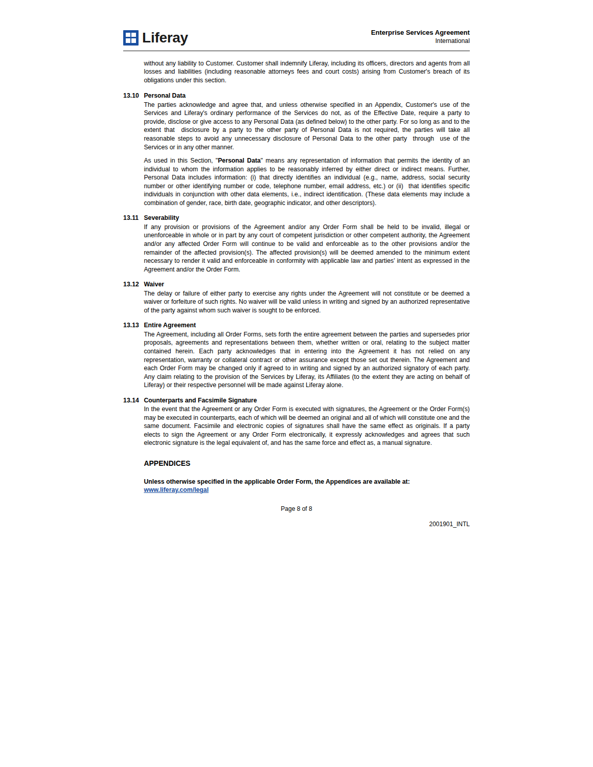Liferay
Enterprise Services Agreement
International
without any liability to Customer. Customer shall indemnify Liferay, including its officers, directors and agents from all losses and liabilities (including reasonable attorneys fees and court costs) arising from Customer's breach of its obligations under this section.
13.10
Personal Data
The parties acknowledge and agree that, and unless otherwise specified in an Appendix, Customer's use of the Services and Liferay's ordinary performance of the Services do not, as of the Effective Date, require a party to provide, disclose or give access to any Personal Data (as defined below) to the other party. For so long as and to the extent that disclosure by a party to the other party of Personal Data is not required, the parties will take all reasonable steps to avoid any unnecessary disclosure of Personal Data to the other party through use of the Services or in any other manner.
As used in this Section, "Personal Data" means any representation of information that permits the identity of an individual to whom the information applies to be reasonably inferred by either direct or indirect means. Further, Personal Data includes information: (i) that directly identifies an individual (e.g., name, address, social security number or other identifying number or code, telephone number, email address, etc.) or (ii) that identifies specific individuals in conjunction with other data elements, i.e., indirect identification. (These data elements may include a combination of gender, race, birth date, geographic indicator, and other descriptors).
13.11
Severability
If any provision or provisions of the Agreement and/or any Order Form shall be held to be invalid, illegal or unenforceable in whole or in part by any court of competent jurisdiction or other competent authority, the Agreement and/or any affected Order Form will continue to be valid and enforceable as to the other provisions and/or the remainder of the affected provision(s). The affected provision(s) will be deemed amended to the minimum extent necessary to render it valid and enforceable in conformity with applicable law and parties' intent as expressed in the Agreement and/or the Order Form.
13.12
Waiver
The delay or failure of either party to exercise any rights under the Agreement will not constitute or be deemed a waiver or forfeiture of such rights. No waiver will be valid unless in writing and signed by an authorized representative of the party against whom such waiver is sought to be enforced.
13.13
Entire Agreement
The Agreement, including all Order Forms, sets forth the entire agreement between the parties and supersedes prior proposals, agreements and representations between them, whether written or oral, relating to the subject matter contained herein. Each party acknowledges that in entering into the Agreement it has not relied on any representation, warranty or collateral contract or other assurance except those set out therein. The Agreement and each Order Form may be changed only if agreed to in writing and signed by an authorized signatory of each party. Any claim relating to the provision of the Services by Liferay, its Affiliates (to the extent they are acting on behalf of Liferay) or their respective personnel will be made against Liferay alone.
13.14
Counterparts and Facsimile Signature
In the event that the Agreement or any Order Form is executed with signatures, the Agreement or the Order Form(s) may be executed in counterparts, each of which will be deemed an original and all of which will constitute one and the same document. Facsimile and electronic copies of signatures shall have the same effect as originals. If a party elects to sign the Agreement or any Order Form electronically, it expressly acknowledges and agrees that such electronic signature is the legal equivalent of, and has the same force and effect as, a manual signature.
APPENDICES
Unless otherwise specified in the applicable Order Form, the Appendices are available at: www.liferay.com/legal
Page 8 of 8
2001901_INTL